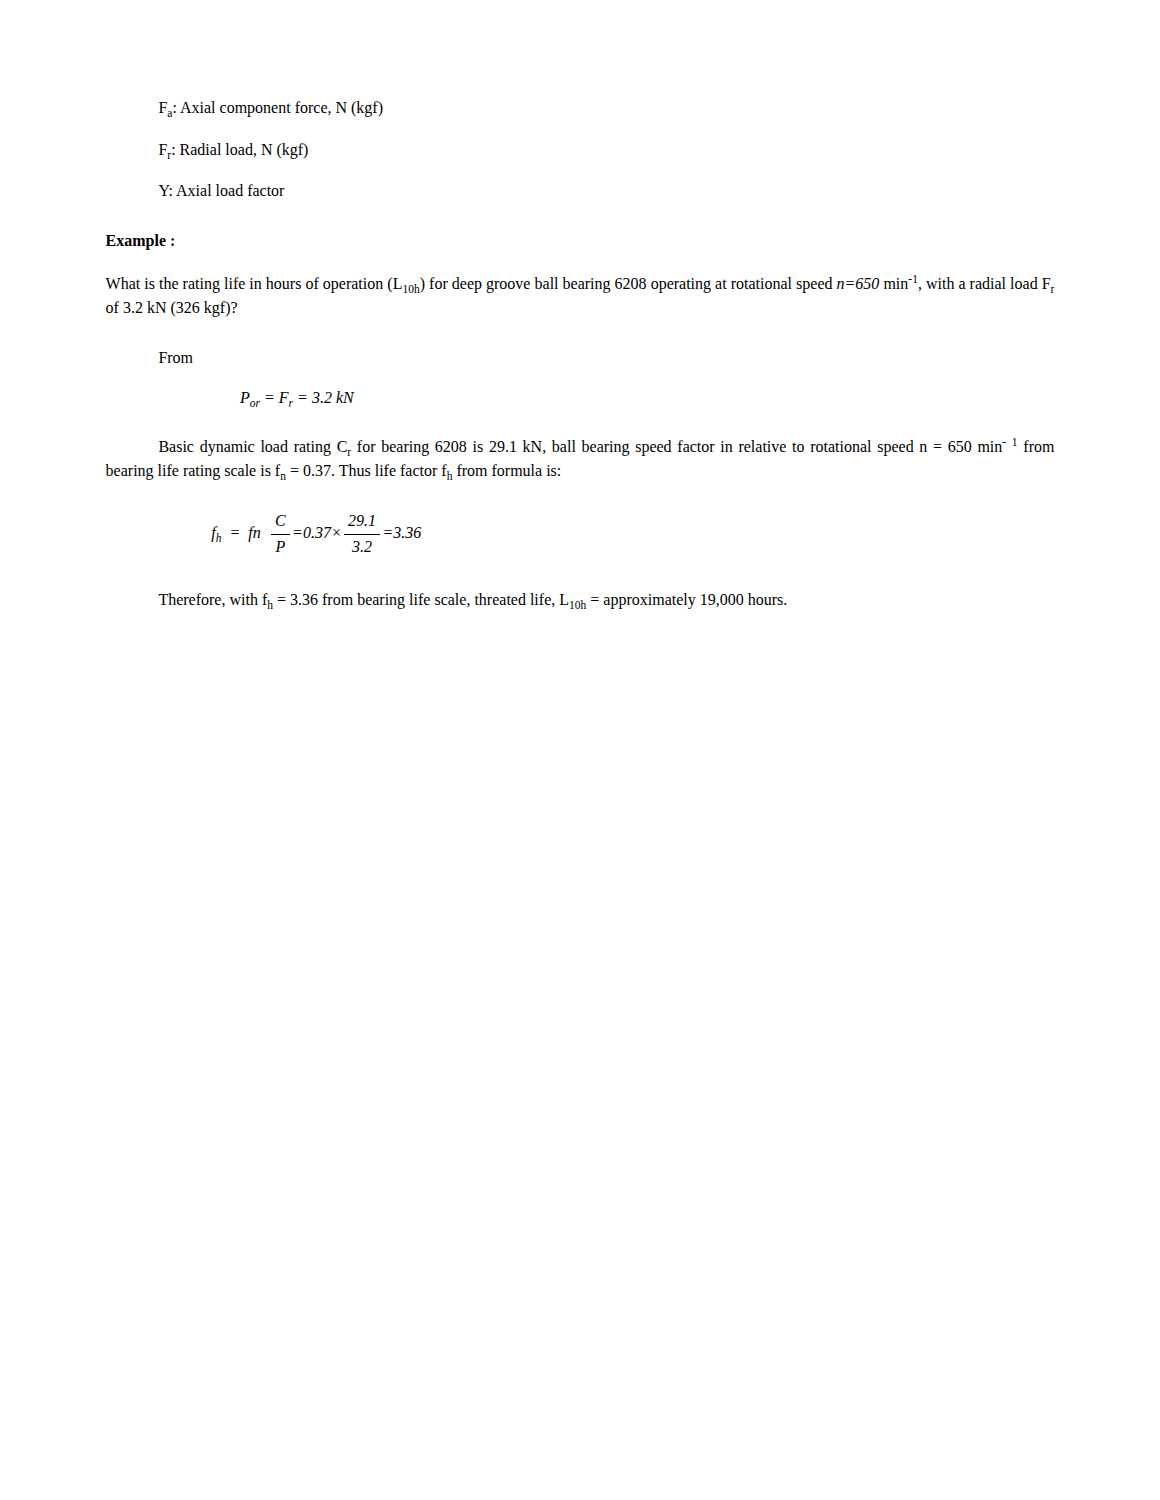Fa: Axial component force, N (kgf)
Fr: Radial load, N (kgf)
Y: Axial load factor
Example :
What is the rating life in hours of operation (L10h) for deep groove ball bearing 6208 operating at rotational speed n=650 min-1, with a radial load Fr of 3.2 kN (326 kgf)?
From
Por = Fr = 3.2 kN
Basic dynamic load rating Cr for bearing 6208 is 29.1 kN, ball bearing speed factor in relative to rotational speed n = 650 min- 1 from bearing life rating scale is fn = 0.37. Thus life factor fh from formula is:
fh = fn CP=0.37×29.13.2=3.36
Therefore, with fh = 3.36 from bearing life scale, threated life, L10h = approximately 19,000 hours.